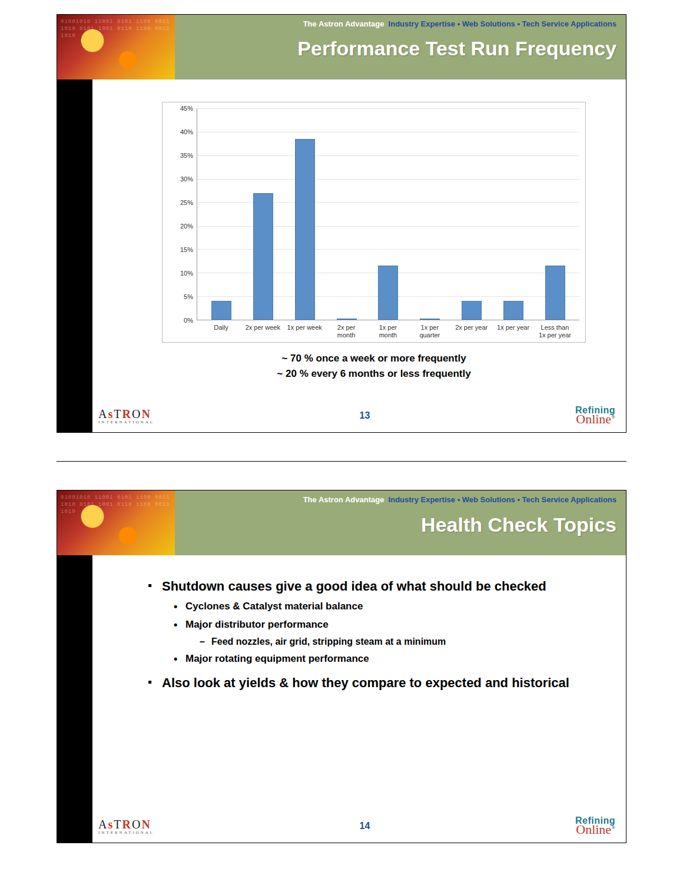The Astron Advantage Industry Expertise • Web Solutions • Tech Service Applications
Performance Test Run Frequency
45% 40% 35% 30% 25% 20% 15% 10% 5% 0%
Daily
2x per week
1x per week
2x per month
1x per month
1x per quarter
2x per year
1x per year
Less than 1x per year
~ 70 % once a week or more frequently
~ 20 % every 6 months or less frequently
As TRON INTERNATIONAL
13
Refining
Online®
The Astron Advantage Industry Expertise • Web Solutions • Tech Service Applications
Health Check Topics
Shutdown causes give a good idea of what should be checked
Cyclones & Catalyst material balance
Major distributor performance
Feed nozzles, air grid, stripping steam at a minimum
Major rotating equipment performance
Also look at yields & how they compare to expected and historical
As TRON INTERNATIONAL
14
Refining
Online®